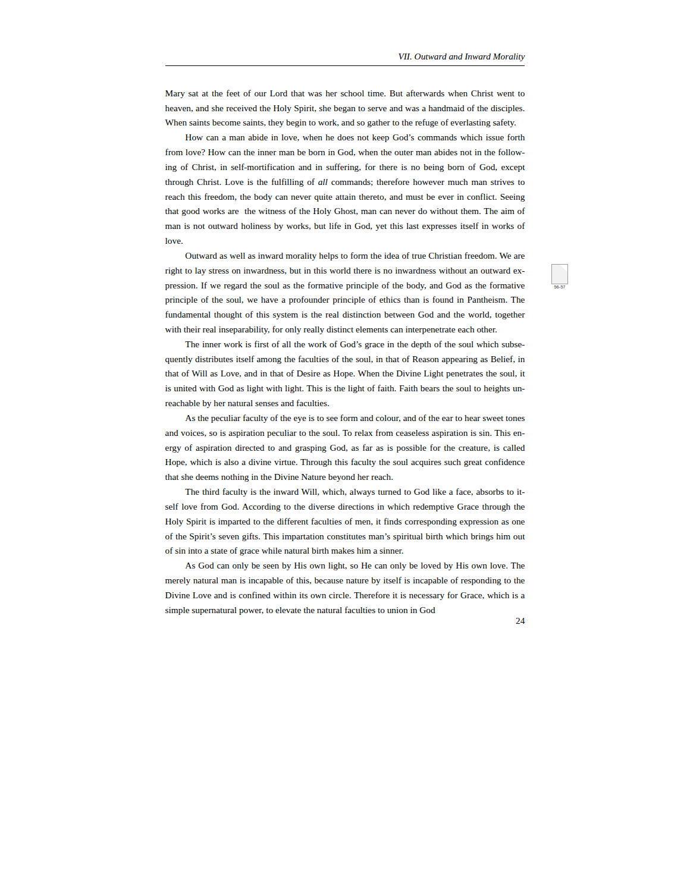VII. Outward and Inward Morality
56-57
Mary sat at the feet of our Lord that was her school time. But afterwards when Christ went to heaven, and she received the Holy Spirit, she began to serve and was a handmaid of the disciples. When saints become saints, they begin to work, and so gather to the refuge of everlasting safety.
How can a man abide in love, when he does not keep God’s commands which issue forth from love? How can the inner man be born in God, when the outer man abides not in the following of Christ, in self-mortification and in suffering, for there is no being born of God, except through Christ. Love is the fulfilling of all commands; therefore however much man strives to reach this freedom, the body can never quite attain thereto, and must be ever in conflict. Seeing that good works are the witness of the Holy Ghost, man can never do without them. The aim of man is not outward holiness by works, but life in God, yet this last expresses itself in works of love.
Outward as well as inward morality helps to form the idea of true Christian freedom. We are right to lay stress on inwardness, but in this world there is no inwardness without an outward expression. If we regard the soul as the formative principle of the body, and God as the formative principle of the soul, we have a profounder principle of ethics than is found in Pantheism. The fundamental thought of this system is the real distinction between God and the world, together with their real inseparability, for only really distinct elements can interpenetrate each other.
The inner work is first of all the work of God’s grace in the depth of the soul which subsequently distributes itself among the faculties of the soul, in that of Reason appearing as Belief, in that of Will as Love, and in that of Desire as Hope. When the Divine Light penetrates the soul, it is united with God as light with light. This is the light of faith. Faith bears the soul to heights unreachable by her natural senses and faculties.
As the peculiar faculty of the eye is to see form and colour, and of the ear to hear sweet tones and voices, so is aspiration peculiar to the soul. To relax from ceaseless aspiration is sin. This energy of aspiration directed to and grasping God, as far as is possible for the creature, is called Hope, which is also a divine virtue. Through this faculty the soul acquires such great confidence that she deems nothing in the Divine Nature beyond her reach.
The third faculty is the inward Will, which, always turned to God like a face, absorbs to itself love from God. According to the diverse directions in which redemptive Grace through the Holy Spirit is imparted to the different faculties of men, it finds corresponding expression as one of the Spirit’s seven gifts. This impartation constitutes man’s spiritual birth which brings him out of sin into a state of grace while natural birth makes him a sinner.
As God can only be seen by His own light, so He can only be loved by His own love. The merely natural man is incapable of this, because nature by itself is incapable of responding to the Divine Love and is confined within its own circle. Therefore it is necessary for Grace, which is a simple supernatural power, to elevate the natural faculties to union in God
24